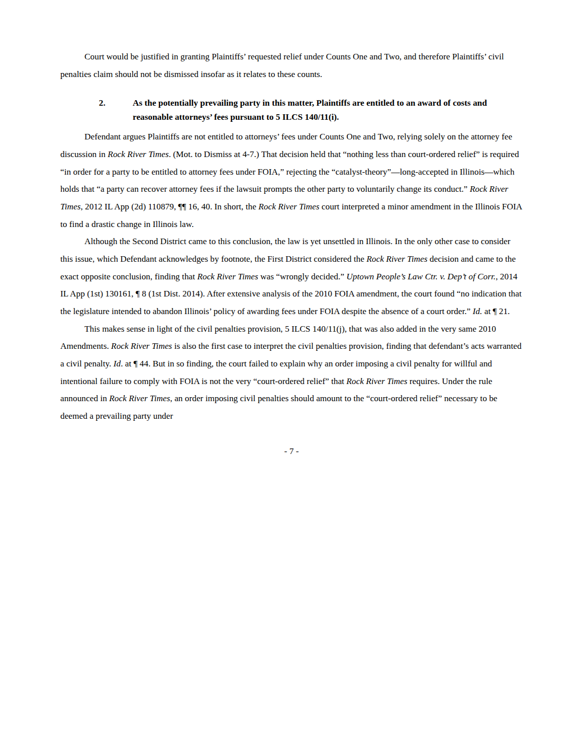Court would be justified in granting Plaintiffs’ requested relief under Counts One and Two, and therefore Plaintiffs’ civil penalties claim should not be dismissed insofar as it relates to these counts.
2. As the potentially prevailing party in this matter, Plaintiffs are entitled to an award of costs and reasonable attorneys’ fees pursuant to 5 ILCS 140/11(i).
Defendant argues Plaintiffs are not entitled to attorneys’ fees under Counts One and Two, relying solely on the attorney fee discussion in Rock River Times. (Mot. to Dismiss at 4-7.) That decision held that “nothing less than court-ordered relief” is required “in order for a party to be entitled to attorney fees under FOIA,” rejecting the “catalyst-theory”—long-accepted in Illinois—which holds that “a party can recover attorney fees if the lawsuit prompts the other party to voluntarily change its conduct.” Rock River Times, 2012 IL App (2d) 110879, ¶¶ 16, 40. In short, the Rock River Times court interpreted a minor amendment in the Illinois FOIA to find a drastic change in Illinois law.
Although the Second District came to this conclusion, the law is yet unsettled in Illinois. In the only other case to consider this issue, which Defendant acknowledges by footnote, the First District considered the Rock River Times decision and came to the exact opposite conclusion, finding that Rock River Times was “wrongly decided.” Uptown People’s Law Ctr. v. Dep’t of Corr., 2014 IL App (1st) 130161, ¶ 8 (1st Dist. 2014). After extensive analysis of the 2010 FOIA amendment, the court found “no indication that the legislature intended to abandon Illinois’ policy of awarding fees under FOIA despite the absence of a court order.” Id. at ¶ 21.
This makes sense in light of the civil penalties provision, 5 ILCS 140/11(j), that was also added in the very same 2010 Amendments. Rock River Times is also the first case to interpret the civil penalties provision, finding that defendant’s acts warranted a civil penalty. Id. at ¶ 44. But in so finding, the court failed to explain why an order imposing a civil penalty for willful and intentional failure to comply with FOIA is not the very “court-ordered relief” that Rock River Times requires. Under the rule announced in Rock River Times, an order imposing civil penalties should amount to the “court-ordered relief” necessary to be deemed a prevailing party under
- 7 -